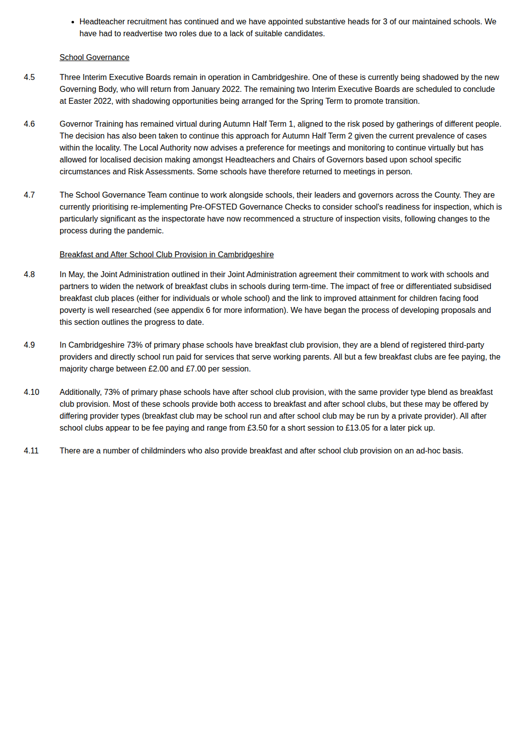Headteacher recruitment has continued and we have appointed substantive heads for 3 of our maintained schools. We have had to readvertise two roles due to a lack of suitable candidates.
School Governance
4.5
Three Interim Executive Boards remain in operation in Cambridgeshire. One of these is currently being shadowed by the new Governing Body, who will return from January 2022. The remaining two Interim Executive Boards are scheduled to conclude at Easter 2022, with shadowing opportunities being arranged for the Spring Term to promote transition.
4.6
Governor Training has remained virtual during Autumn Half Term 1, aligned to the risk posed by gatherings of different people. The decision has also been taken to continue this approach for Autumn Half Term 2 given the current prevalence of cases within the locality. The Local Authority now advises a preference for meetings and monitoring to continue virtually but has allowed for localised decision making amongst Headteachers and Chairs of Governors based upon school specific circumstances and Risk Assessments. Some schools have therefore returned to meetings in person.
4.7
The School Governance Team continue to work alongside schools, their leaders and governors across the County. They are currently prioritising re-implementing Pre-OFSTED Governance Checks to consider school's readiness for inspection, which is particularly significant as the inspectorate have now recommenced a structure of inspection visits, following changes to the process during the pandemic.
Breakfast and After School Club Provision in Cambridgeshire
4.8
In May, the Joint Administration outlined in their Joint Administration agreement their commitment to work with schools and partners to widen the network of breakfast clubs in schools during term-time. The impact of free or differentiated subsidised breakfast club places (either for individuals or whole school) and the link to improved attainment for children facing food poverty is well researched (see appendix 6 for more information). We have began the process of developing proposals and this section outlines the progress to date.
4.9
In Cambridgeshire 73% of primary phase schools have breakfast club provision, they are a blend of registered third-party providers and directly school run paid for services that serve working parents. All but a few breakfast clubs are fee paying, the majority charge between £2.00 and £7.00 per session.
4.10
Additionally, 73% of primary phase schools have after school club provision, with the same provider type blend as breakfast club provision. Most of these schools provide both access to breakfast and after school clubs, but these may be offered by differing provider types (breakfast club may be school run and after school club may be run by a private provider). All after school clubs appear to be fee paying and range from £3.50 for a short session to £13.05 for a later pick up.
4.11
There are a number of childminders who also provide breakfast and after school club provision on an ad-hoc basis.